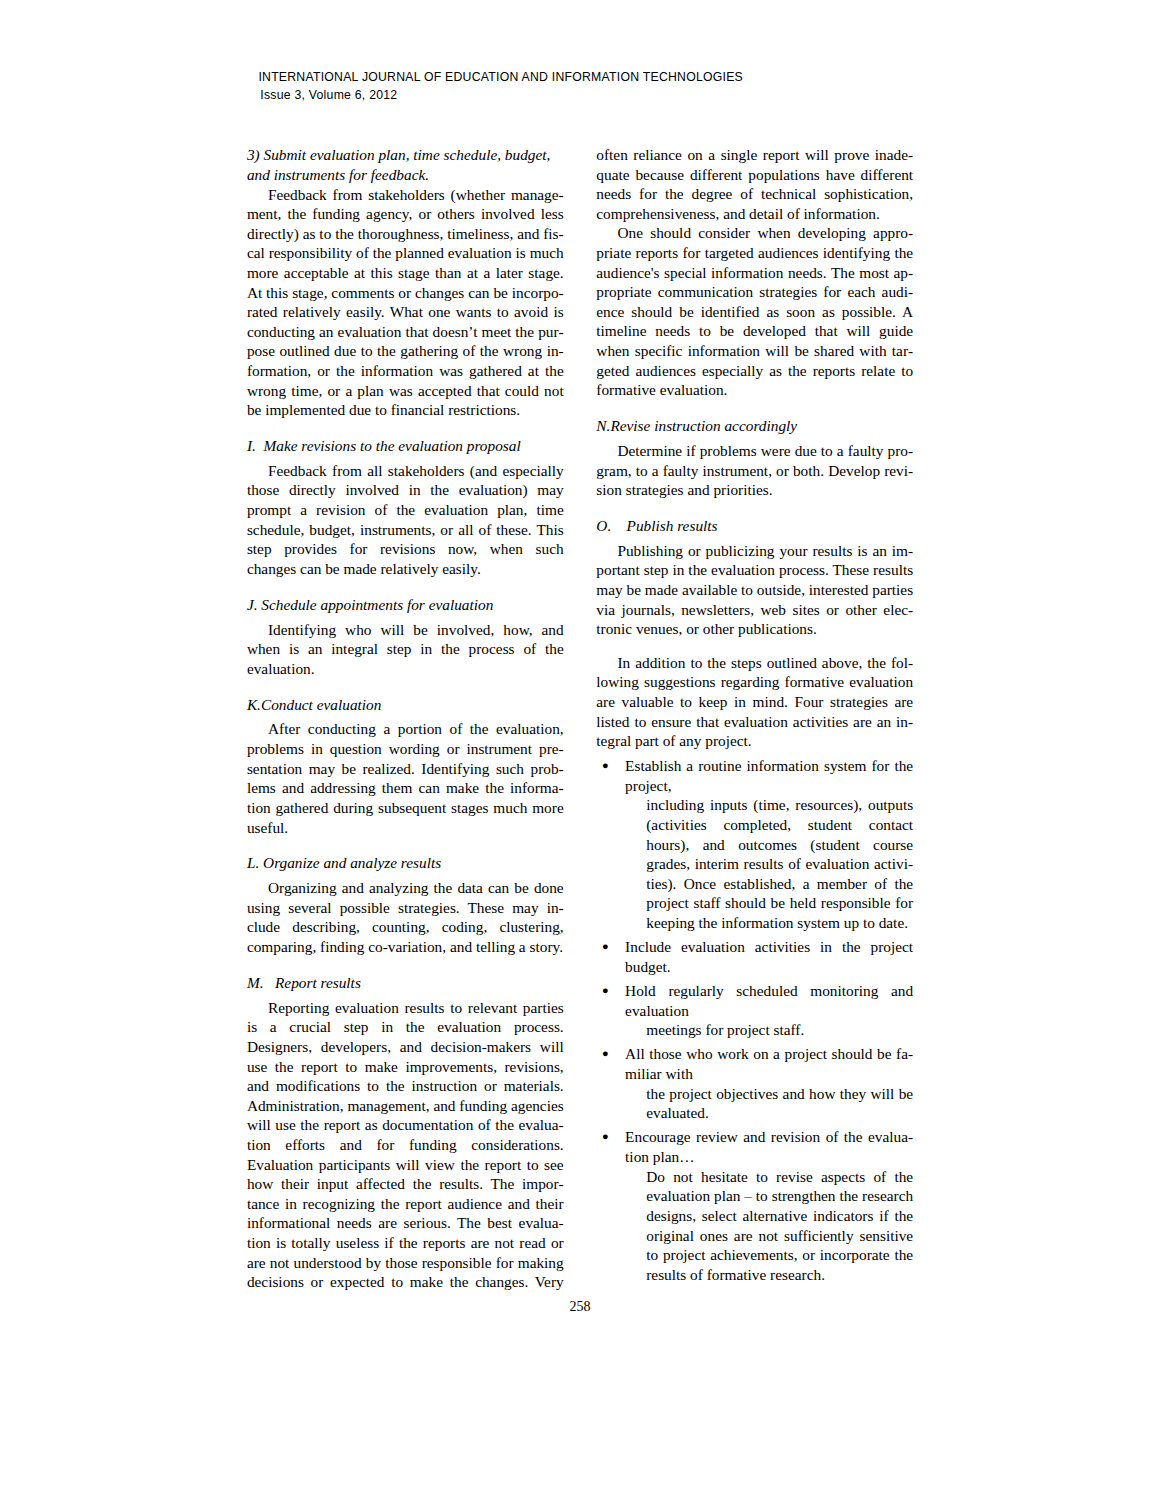INTERNATIONAL JOURNAL OF EDUCATION AND INFORMATION TECHNOLOGIES
Issue 3, Volume 6, 2012
3) Submit evaluation plan, time schedule, budget, and instruments for feedback.
Feedback from stakeholders (whether management, the funding agency, or others involved less directly) as to the thoroughness, timeliness, and fiscal responsibility of the planned evaluation is much more acceptable at this stage than at a later stage. At this stage, comments or changes can be incorporated relatively easily. What one wants to avoid is conducting an evaluation that doesn’t meet the purpose outlined due to the gathering of the wrong information, or the information was gathered at the wrong time, or a plan was accepted that could not be implemented due to financial restrictions.
I. Make revisions to the evaluation proposal
Feedback from all stakeholders (and especially those directly involved in the evaluation) may prompt a revision of the evaluation plan, time schedule, budget, instruments, or all of these. This step provides for revisions now, when such changes can be made relatively easily.
J. Schedule appointments for evaluation
Identifying who will be involved, how, and when is an integral step in the process of the evaluation.
K. Conduct evaluation
After conducting a portion of the evaluation, problems in question wording or instrument presentation may be realized. Identifying such problems and addressing them can make the information gathered during subsequent stages much more useful.
L. Organize and analyze results
Organizing and analyzing the data can be done using several possible strategies. These may include describing, counting, coding, clustering, comparing, finding co-variation, and telling a story.
M. Report results
Reporting evaluation results to relevant parties is a crucial step in the evaluation process. Designers, developers, and decision-makers will use the report to make improvements, revisions, and modifications to the instruction or materials. Administration, management, and funding agencies will use the report as documentation of the evaluation efforts and for funding considerations. Evaluation participants will view the report to see how their input affected the results. The importance in recognizing the report audience and their informational needs are serious. The best evaluation is totally useless if the reports are not read or are not understood by those responsible for making decisions or expected to make the changes. Very often reliance on a single report will prove inadequate because different populations have different needs for the degree of technical sophistication, comprehensiveness, and detail of information.
One should consider when developing appropriate reports for targeted audiences identifying the audience's special information needs. The most appropriate communication strategies for each audience should be identified as soon as possible. A timeline needs to be developed that will guide when specific information will be shared with targeted audiences especially as the reports relate to formative evaluation.
N. Revise instruction accordingly
Determine if problems were due to a faulty program, to a faulty instrument, or both. Develop revision strategies and priorities.
O. Publish results
Publishing or publicizing your results is an important step in the evaluation process. These results may be made available to outside, interested parties via journals, newsletters, web sites or other electronic venues, or other publications.
In addition to the steps outlined above, the following suggestions regarding formative evaluation are valuable to keep in mind. Four strategies are listed to ensure that evaluation activities are an integral part of any project.
Establish a routine information system for the project, including inputs (time, resources), outputs (activities completed, student contact hours), and outcomes (student course grades, interim results of evaluation activities). Once established, a member of the project staff should be held responsible for keeping the information system up to date.
Include evaluation activities in the project budget.
Hold regularly scheduled monitoring and evaluation meetings for project staff.
All those who work on a project should be familiar with the project objectives and how they will be evaluated.
Encourage review and revision of the evaluation plan…Do not hesitate to revise aspects of the evaluation plan – to strengthen the research designs, select alternative indicators if the original ones are not sufficiently sensitive to project achievements, or incorporate the results of formative research.
258